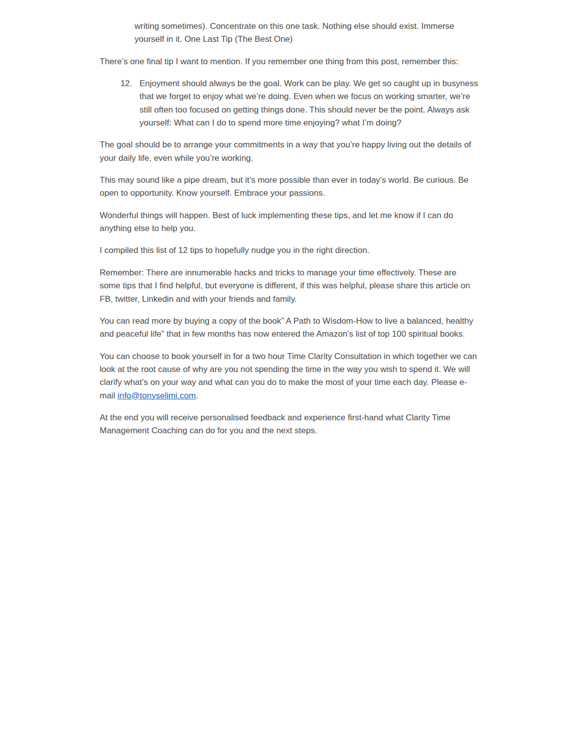writing sometimes). Concentrate on this one task. Nothing else should exist. Immerse yourself in it. One Last Tip (The Best One)
There’s one final tip I want to mention. If you remember one thing from this post, remember this:
Enjoyment should always be the goal. Work can be play. We get so caught up in busyness that we forget to enjoy what we’re doing. Even when we focus on working smarter, we’re still often too focused on getting things done. This should never be the point. Always ask yourself: What can I do to spend more time enjoying? what I’m doing?
The goal should be to arrange your commitments in a way that you’re happy living out the details of your daily life, even while you’re working.
This may sound like a pipe dream, but it’s more possible than ever in today’s world. Be curious. Be open to opportunity. Know yourself. Embrace your passions.
Wonderful things will happen. Best of luck implementing these tips, and let me know if I can do anything else to help you.
I compiled this list of 12 tips to hopefully nudge you in the right direction.
Remember: There are innumerable hacks and tricks to manage your time effectively. These are some tips that I find helpful, but everyone is different, if this was helpful, please share this article on FB, twitter, Linkedin and with your friends and family.
You can read more by buying a copy of the book” A Path to Wisdom-How to live a balanced, healthy and peaceful life” that in few months has now entered the Amazon’s list of top 100 spiritual books.
You can choose to book yourself in for a two hour Time Clarity Consultation in which together we can look at the root cause of why are you not spending the time in the way you wish to spend it. We will clarify what’s on your way and what can you do to make the most of your time each day. Please e-mail info@tonyselimi.com.
At the end you will receive personalised feedback and experience first-hand what Clarity Time Management Coaching can do for you and the next steps.